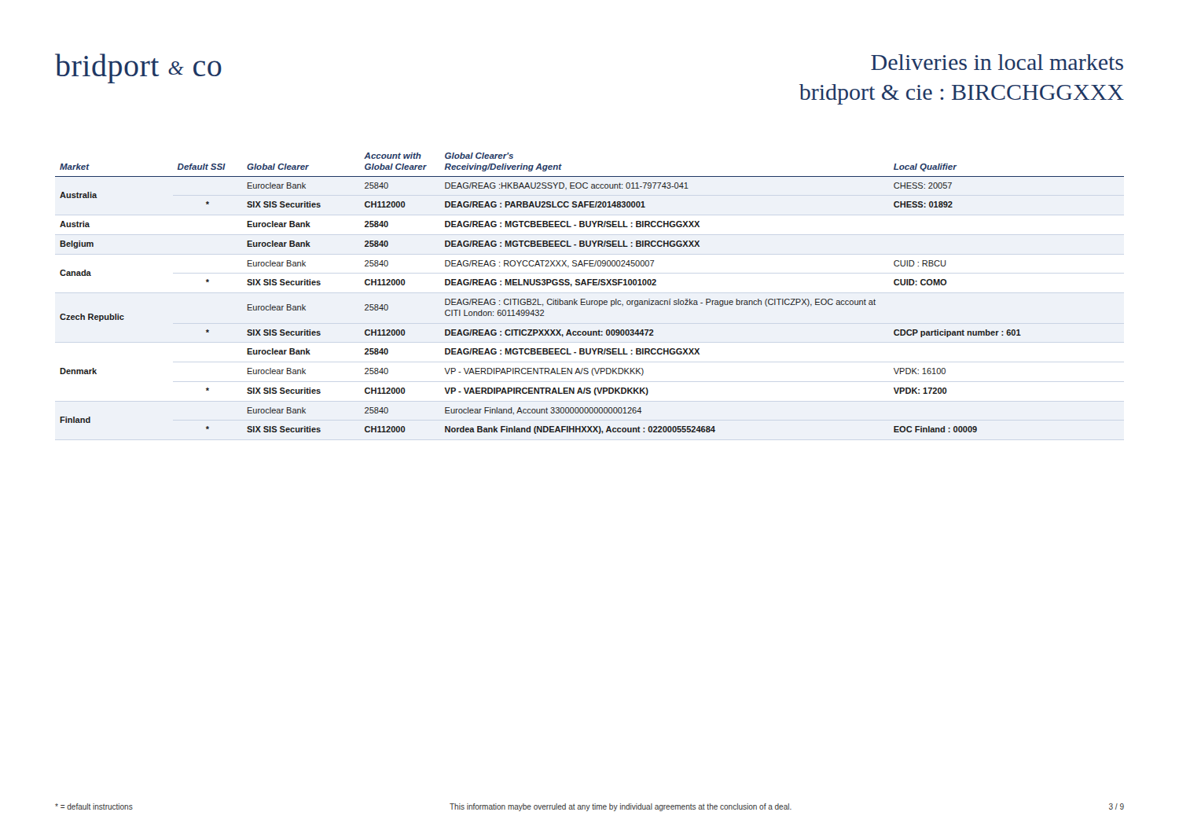bridport & co
Deliveries in local markets
bridport & cie : BIRCCHGGXXX
| Market | Default SSI | Global Clearer | Account with Global Clearer | Global Clearer's Receiving/Delivering Agent | Local Qualifier |
| --- | --- | --- | --- | --- | --- |
| Australia | | Euroclear Bank | 25840 | DEAG/REAG :HKBAAU2SSYD, EOC account: 011-797743-041 | CHESS: 20057 |
| * | SIX SIS Securities | CH112000 | DEAG/REAG : PARBAU2SLCC SAFE/2014830001 | CHESS: 01892 |
| Austria | | Euroclear Bank | 25840 | DEAG/REAG : MGTCBEBEECL - BUYR/SELL : BIRCCHGGXXX | |
| Belgium | | Euroclear Bank | 25840 | DEAG/REAG : MGTCBEBEECL - BUYR/SELL : BIRCCHGGXXX | |
| Canada | | Euroclear Bank | 25840 | DEAG/REAG : ROYCCAT2XXX, SAFE/090002450007 | CUID : RBCU |
| * | SIX SIS Securities | CH112000 | DEAG/REAG : MELNUS3PGSS, SAFE/SXSF1001002 | CUID: COMO |
| Czech Republic | | Euroclear Bank | 25840 | DEAG/REAG : CITIGB2L, Citibank Europe plc, organizacní složka - Prague branch (CITICZPX), EOC account at CITI London: 6011499432 | |
| * | SIX SIS Securities | CH112000 | DEAG/REAG : CITICZPXXXX, Account: 0090034472 | CDCP participant number : 601 |
| Denmark | | Euroclear Bank | 25840 | DEAG/REAG : MGTCBEBEECL - BUYR/SELL : BIRCCHGGXXX | |
| | Euroclear Bank | 25840 | VP - VAERDIPAPIRCENTRALEN A/S (VPDKDKKK) | VPDK: 16100 |
| * | SIX SIS Securities | CH112000 | VP - VAERDIPAPIRCENTRALEN A/S (VPDKDKKK) | VPDK: 17200 |
| Finland | | Euroclear Bank | 25840 | Euroclear Finland, Account 3300000000000001264 | |
| * | SIX SIS Securities | CH112000 | Nordea Bank Finland (NDEAFIHHXXX), Account : 02200055524684 | EOC Finland : 00009 |
* = default instructions
This information maybe overruled at any time by individual agreements at the conclusion of a deal.
3 / 9